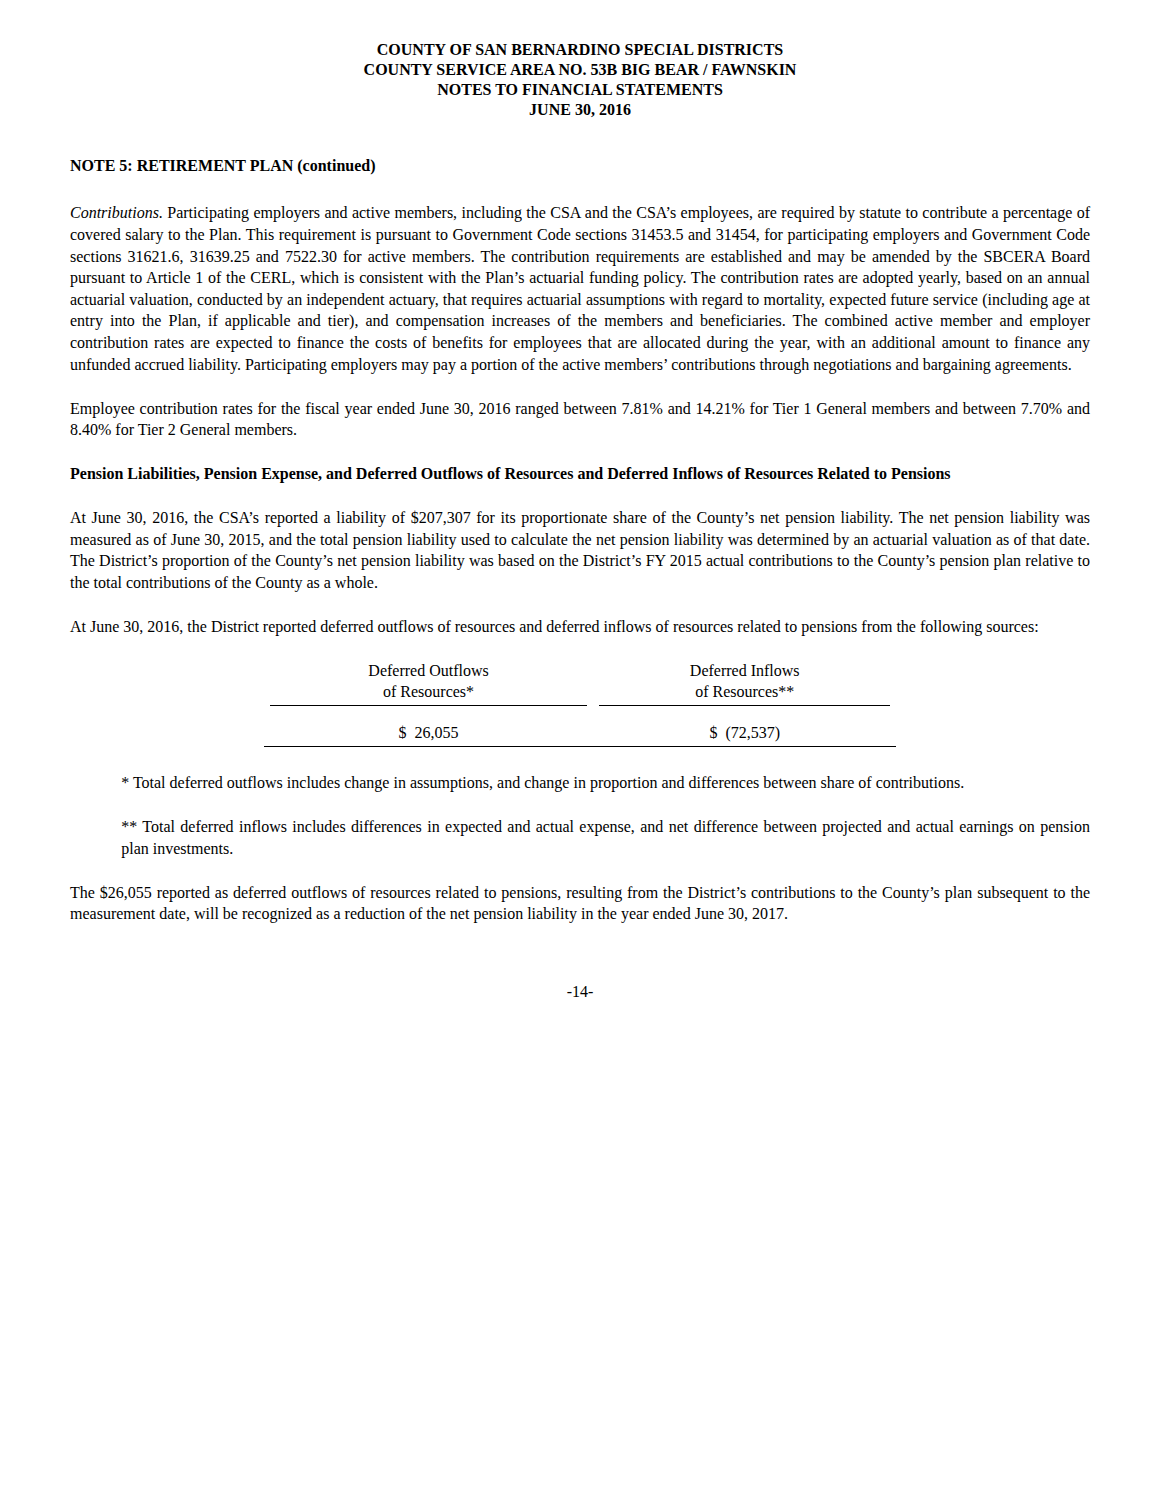County of San Bernardino Special Districts
County Service Area No. 53B Big Bear / Fawnskin
Notes to Financial Statements
June 30, 2016
NOTE 5: RETIREMENT PLAN (continued)
Contributions. Participating employers and active members, including the CSA and the CSA’s employees, are required by statute to contribute a percentage of covered salary to the Plan. This requirement is pursuant to Government Code sections 31453.5 and 31454, for participating employers and Government Code sections 31621.6, 31639.25 and 7522.30 for active members. The contribution requirements are established and may be amended by the SBCERA Board pursuant to Article 1 of the CERL, which is consistent with the Plan’s actuarial funding policy. The contribution rates are adopted yearly, based on an annual actuarial valuation, conducted by an independent actuary, that requires actuarial assumptions with regard to mortality, expected future service (including age at entry into the Plan, if applicable and tier), and compensation increases of the members and beneficiaries. The combined active member and employer contribution rates are expected to finance the costs of benefits for employees that are allocated during the year, with an additional amount to finance any unfunded accrued liability. Participating employers may pay a portion of the active members’ contributions through negotiations and bargaining agreements.
Employee contribution rates for the fiscal year ended June 30, 2016 ranged between 7.81% and 14.21% for Tier 1 General members and between 7.70% and 8.40% for Tier 2 General members.
Pension Liabilities, Pension Expense, and Deferred Outflows of Resources and Deferred Inflows of Resources Related to Pensions
At June 30, 2016, the CSA’s reported a liability of $207,307 for its proportionate share of the County’s net pension liability. The net pension liability was measured as of June 30, 2015, and the total pension liability used to calculate the net pension liability was determined by an actuarial valuation as of that date. The District’s proportion of the County’s net pension liability was based on the District’s FY 2015 actual contributions to the County’s pension plan relative to the total contributions of the County as a whole.
At June 30, 2016, the District reported deferred outflows of resources and deferred inflows of resources related to pensions from the following sources:
| Deferred Outflows of Resources* | Deferred Inflows of Resources** |
| --- | --- |
| $ 26,055 | $ (72,537) |
* Total deferred outflows includes change in assumptions, and change in proportion and differences between share of contributions.
** Total deferred inflows includes differences in expected and actual expense, and net difference between projected and actual earnings on pension plan investments.
The $26,055 reported as deferred outflows of resources related to pensions, resulting from the District’s contributions to the County’s plan subsequent to the measurement date, will be recognized as a reduction of the net pension liability in the year ended June 30, 2017.
-14-